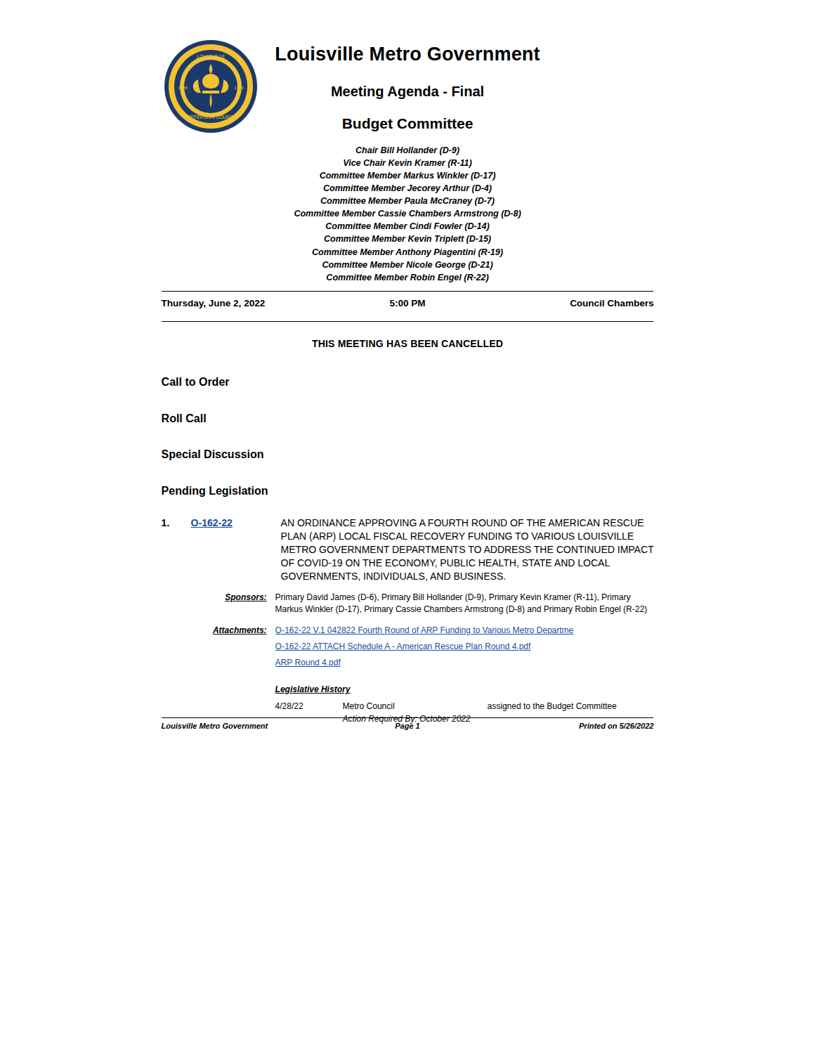LOUISVILLE JEFFERSON COUNTY 1778 1780
Louisville Metro Government
Meeting Agenda - Final
Budget Committee
Chair Bill Hollander (D-9)
Vice Chair Kevin Kramer (R-11)
Committee Member Markus Winkler (D-17)
Committee Member Jecorey Arthur (D-4)
Committee Member Paula McCraney (D-7)
Committee Member Cassie Chambers Armstrong (D-8)
Committee Member Cindi Fowler (D-14)
Committee Member Kevin Triplett (D-15)
Committee Member Anthony Piagentini (R-19)
Committee Member Nicole George (D-21)
Committee Member Robin Engel (R-22)
Thursday, June 2, 2022
5:00 PM
Council Chambers
THIS MEETING HAS BEEN CANCELLED
Call to Order
Roll Call
Special Discussion
Pending Legislation
1.
O-162-22
AN ORDINANCE APPROVING A FOURTH ROUND OF THE AMERICAN RESCUE PLAN (ARP) LOCAL FISCAL RECOVERY FUNDING TO VARIOUS LOUISVILLE METRO GOVERNMENT DEPARTMENTS TO ADDRESS THE CONTINUED IMPACT OF COVID-19 ON THE ECONOMY, PUBLIC HEALTH, STATE AND LOCAL GOVERNMENTS, INDIVIDUALS, AND BUSINESS.
Sponsors:
Primary David James (D-6), Primary Bill Hollander (D-9), Primary Kevin Kramer (R-11), Primary Markus Winkler (D-17), Primary Cassie Chambers Armstrong (D-8) and Primary Robin Engel (R-22)
Attachments:
O-162-22 V.1 042822 Fourth Round of ARP Funding to Various Metro Departme O-162-22 ATTACH Schedule A - American Rescue Plan Round 4.pdf ARP Round 4.pdf
Legislative History
4/28/22
Metro Council
assigned to the Budget Committee
Action Required By: October 2022
Louisville Metro Government
Page 1
Printed on 5/26/2022